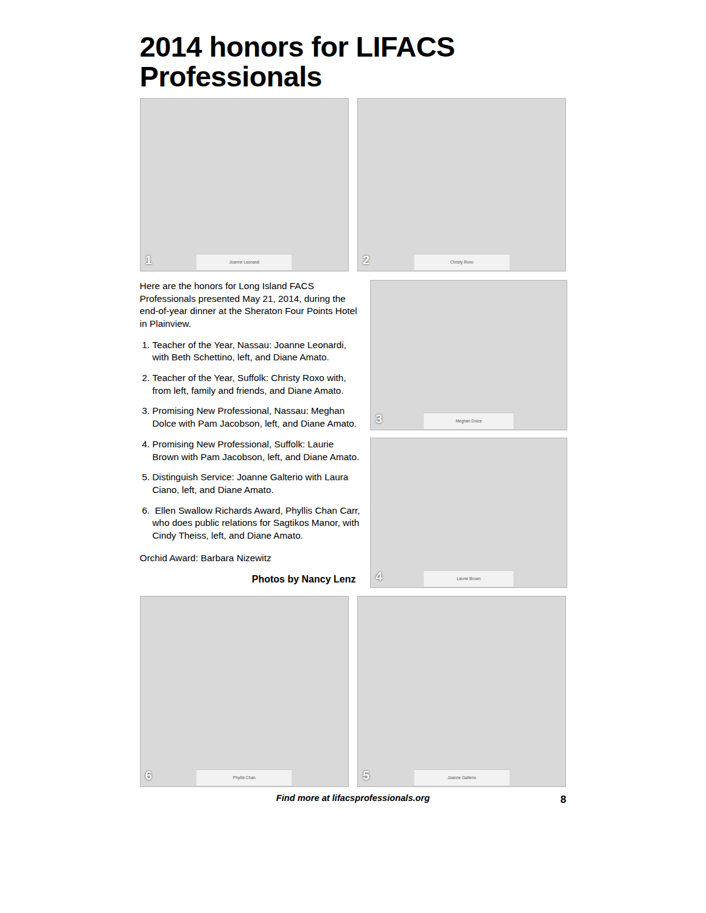2014 honors for LIFACS Professionals
Joanne Leonardi
1
Christy Roxo
2
Here are the honors for Long Island FACS Professionals presented May 21, 2014, during the end-of-year dinner at the Sheraton Four Points Hotel in Plainview.
Teacher of the Year, Nassau: Joanne Leonardi, with Beth Schettino, left, and Diane Amato.
Teacher of the Year, Suffolk: Christy Roxo with, from left, family and friends, and Diane Amato.
Promising New Professional, Nassau: Meghan Dolce with Pam Jacobson, left, and Diane Amato.
Promising New Professional, Suffolk: Laurie Brown with Pam Jacobson, left, and Diane Amato.
Distinguish Service: Joanne Galterio with Laura Ciano, left, and Diane Amato.
Ellen Swallow Richards Award, Phyllis Chan Carr, who does public relations for Sagtikos Manor, with Cindy Theiss, left, and Diane Amato.
Orchid Award: Barbara Nizewitz
Photos by Nancy Lenz
Meghan Dolce
3
Laurie Brown
4
Phyllis Chan
6
Joanne Galterio
5
Find more at lifacsprofessionals.org 8